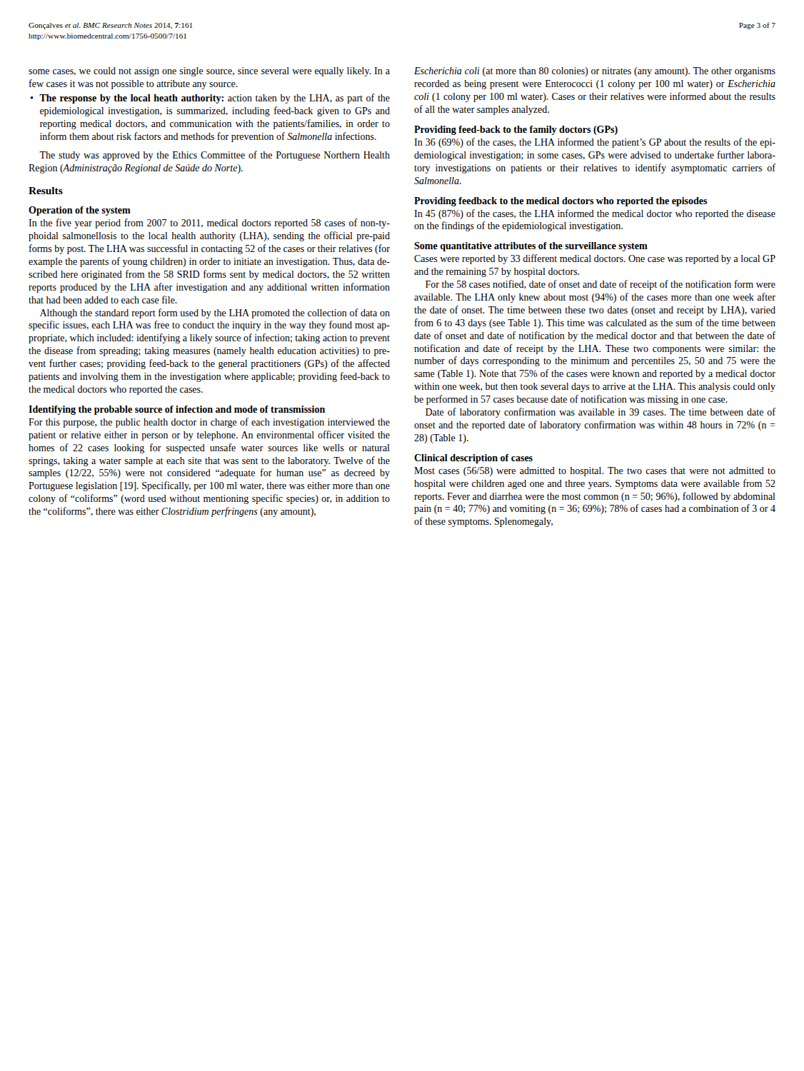Gonçalves et al. BMC Research Notes 2014, 7:161
http://www.biomedcentral.com/1756-0500/7/161
Page 3 of 7
some cases, we could not assign one single source, since several were equally likely. In a few cases it was not possible to attribute any source.
The response by the local heath authority: action taken by the LHA, as part of the epidemiological investigation, is summarized, including feed-back given to GPs and reporting medical doctors, and communication with the patients/families, in order to inform them about risk factors and methods for prevention of Salmonella infections.
The study was approved by the Ethics Committee of the Portuguese Northern Health Region (Administração Regional de Saúde do Norte).
Results
Operation of the system
In the five year period from 2007 to 2011, medical doctors reported 58 cases of non-typhoidal salmonellosis to the local health authority (LHA), sending the official pre-paid forms by post. The LHA was successful in contacting 52 of the cases or their relatives (for example the parents of young children) in order to initiate an investigation. Thus, data described here originated from the 58 SRID forms sent by medical doctors, the 52 written reports produced by the LHA after investigation and any additional written information that had been added to each case file.
Although the standard report form used by the LHA promoted the collection of data on specific issues, each LHA was free to conduct the inquiry in the way they found most appropriate, which included: identifying a likely source of infection; taking action to prevent the disease from spreading; taking measures (namely health education activities) to prevent further cases; providing feed-back to the general practitioners (GPs) of the affected patients and involving them in the investigation where applicable; providing feed-back to the medical doctors who reported the cases.
Identifying the probable source of infection and mode of transmission
For this purpose, the public health doctor in charge of each investigation interviewed the patient or relative either in person or by telephone. An environmental officer visited the homes of 22 cases looking for suspected unsafe water sources like wells or natural springs, taking a water sample at each site that was sent to the laboratory. Twelve of the samples (12/22, 55%) were not considered “adequate for human use” as decreed by Portuguese legislation [19]. Specifically, per 100 ml water, there was either more than one colony of “coliforms” (word used without mentioning specific species) or, in addition to the “coliforms”, there was either Clostridium perfringens (any amount),
Escherichia coli (at more than 80 colonies) or nitrates (any amount). The other organisms recorded as being present were Enterococci (1 colony per 100 ml water) or Escherichia coli (1 colony per 100 ml water). Cases or their relatives were informed about the results of all the water samples analyzed.
Providing feed-back to the family doctors (GPs)
In 36 (69%) of the cases, the LHA informed the patient’s GP about the results of the epidemiological investigation; in some cases, GPs were advised to undertake further laboratory investigations on patients or their relatives to identify asymptomatic carriers of Salmonella.
Providing feedback to the medical doctors who reported the episodes
In 45 (87%) of the cases, the LHA informed the medical doctor who reported the disease on the findings of the epidemiological investigation.
Some quantitative attributes of the surveillance system
Cases were reported by 33 different medical doctors. One case was reported by a local GP and the remaining 57 by hospital doctors.
For the 58 cases notified, date of onset and date of receipt of the notification form were available. The LHA only knew about most (94%) of the cases more than one week after the date of onset. The time between these two dates (onset and receipt by LHA), varied from 6 to 43 days (see Table 1). This time was calculated as the sum of the time between date of onset and date of notification by the medical doctor and that between the date of notification and date of receipt by the LHA. These two components were similar: the number of days corresponding to the minimum and percentiles 25, 50 and 75 were the same (Table 1). Note that 75% of the cases were known and reported by a medical doctor within one week, but then took several days to arrive at the LHA. This analysis could only be performed in 57 cases because date of notification was missing in one case.
Date of laboratory confirmation was available in 39 cases. The time between date of onset and the reported date of laboratory confirmation was within 48 hours in 72% (n = 28) (Table 1).
Clinical description of cases
Most cases (56/58) were admitted to hospital. The two cases that were not admitted to hospital were children aged one and three years. Symptoms data were available from 52 reports. Fever and diarrhea were the most common (n = 50; 96%), followed by abdominal pain (n = 40; 77%) and vomiting (n = 36; 69%); 78% of cases had a combination of 3 or 4 of these symptoms. Splenomegaly,